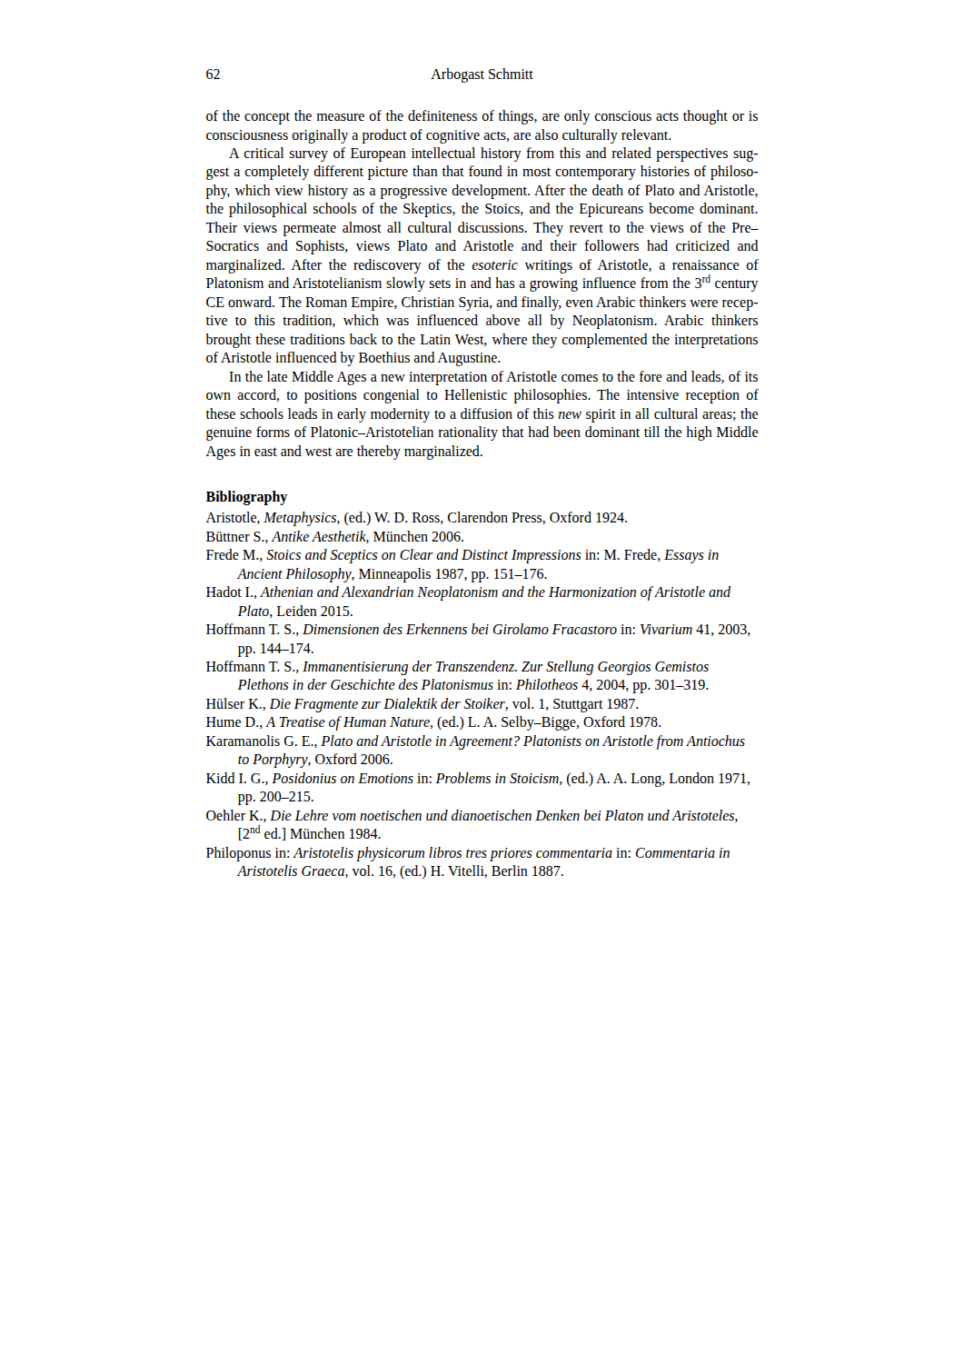62
Arbogast Schmitt
of the concept the measure of the definiteness of things, are only conscious acts thought or is consciousness originally a product of cognitive acts, are also culturally relevant.
A critical survey of European intellectual history from this and related perspectives suggest a completely different picture than that found in most contemporary histories of philosophy, which view history as a progressive development. After the death of Plato and Aristotle, the philosophical schools of the Skeptics, the Stoics, and the Epicureans become dominant. Their views permeate almost all cultural discussions. They revert to the views of the Pre–Socratics and Sophists, views Plato and Aristotle and their followers had criticized and marginalized. After the rediscovery of the esoteric writings of Aristotle, a renaissance of Platonism and Aristotelianism slowly sets in and has a growing influence from the 3rd century CE onward. The Roman Empire, Christian Syria, and finally, even Arabic thinkers were receptive to this tradition, which was influenced above all by Neoplatonism. Arabic thinkers brought these traditions back to the Latin West, where they complemented the interpretations of Aristotle influenced by Boethius and Augustine.
In the late Middle Ages a new interpretation of Aristotle comes to the fore and leads, of its own accord, to positions congenial to Hellenistic philosophies. The intensive reception of these schools leads in early modernity to a diffusion of this new spirit in all cultural areas; the genuine forms of Platonic–Aristotelian rationality that had been dominant till the high Middle Ages in east and west are thereby marginalized.
Bibliography
Aristotle, Metaphysics, (ed.) W. D. Ross, Clarendon Press, Oxford 1924.
Büttner S., Antike Aesthetik, München 2006.
Frede M., Stoics and Sceptics on Clear and Distinct Impressions in: M. Frede, Essays in Ancient Philosophy, Minneapolis 1987, pp. 151–176.
Hadot I., Athenian and Alexandrian Neoplatonism and the Harmonization of Aristotle and Plato, Leiden 2015.
Hoffmann T. S., Dimensionen des Erkennens bei Girolamo Fracastoro in: Vivarium 41, 2003, pp. 144–174.
Hoffmann T. S., Immanentisierung der Transzendenz. Zur Stellung Georgios Gemistos Plethons in der Geschichte des Platonismus in: Philotheos 4, 2004, pp. 301–319.
Hülser K., Die Fragmente zur Dialektik der Stoiker, vol. 1, Stuttgart 1987.
Hume D., A Treatise of Human Nature, (ed.) L. A. Selby–Bigge, Oxford 1978.
Karamanolis G. E., Plato and Aristotle in Agreement? Platonists on Aristotle from Antiochus to Porphyry, Oxford 2006.
Kidd I. G., Posidonius on Emotions in: Problems in Stoicism, (ed.) A. A. Long, London 1971, pp. 200–215.
Oehler K., Die Lehre vom noetischen und dianoetischen Denken bei Platon und Aristoteles, [2nd ed.] München 1984.
Philoponus in: Aristotelis physicorum libros tres priores commentaria in: Commentaria in Aristotelis Graeca, vol. 16, (ed.) H. Vitelli, Berlin 1887.